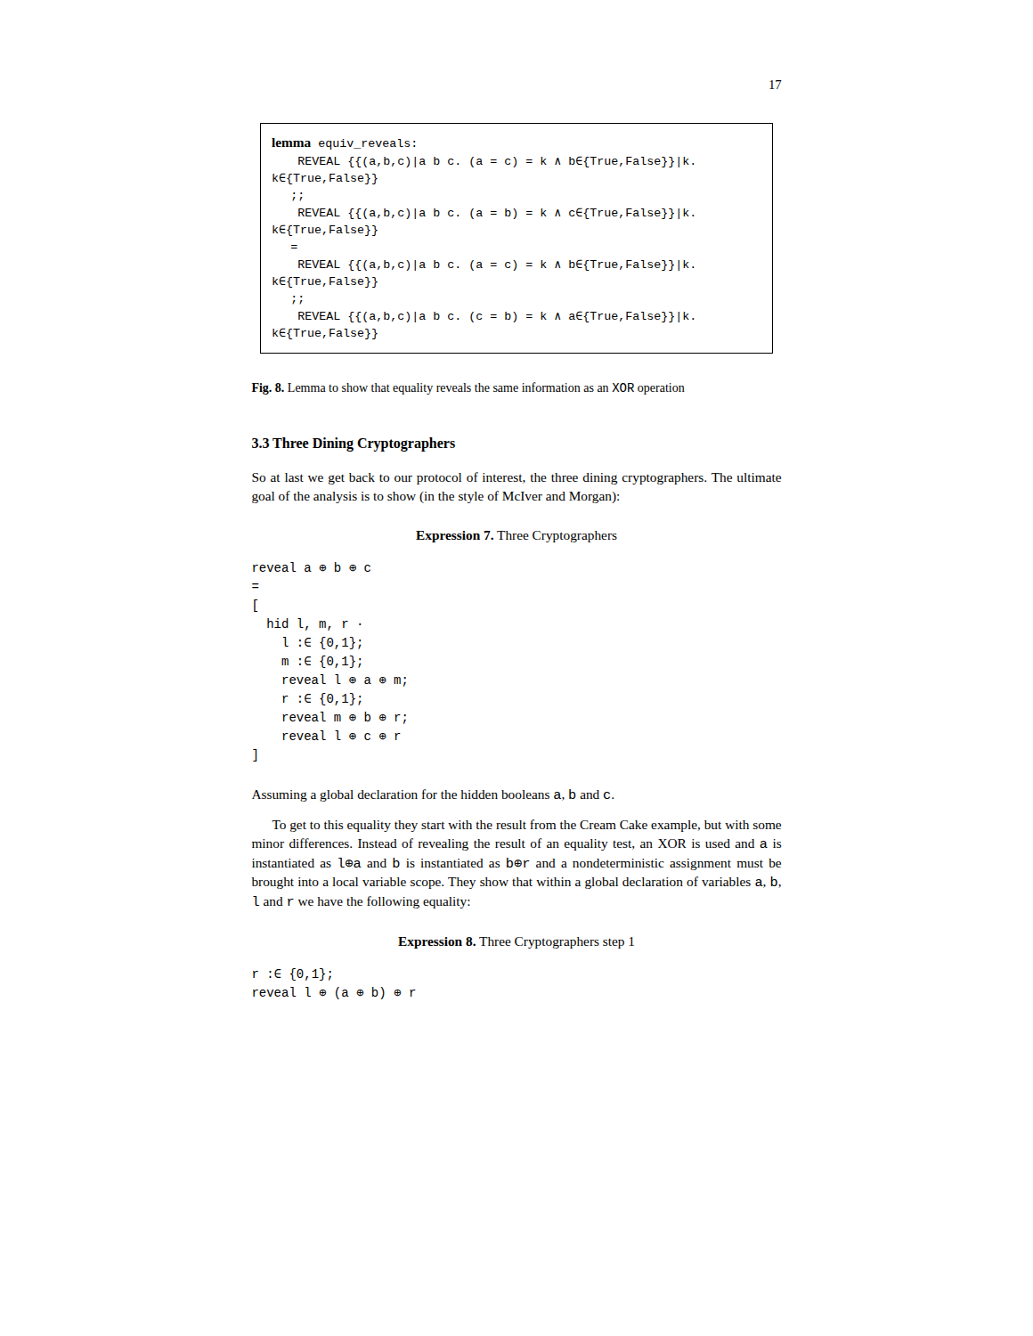17
lemma equiv_reveals:
REVEAL {{(a,b,c)|a b c. (a = c) = k ∧ b∈{True,False}}|k.
k∈{True,False}}
;;
REVEAL {{(a,b,c)|a b c. (a = b) = k ∧ c∈{True,False}}|k.
k∈{True,False}}
=
REVEAL {{(a,b,c)|a b c. (a = c) = k ∧ b∈{True,False}}|k.
k∈{True,False}}
;;
REVEAL {{(a,b,c)|a b c. (c = b) = k ∧ a∈{True,False}}|k.
k∈{True,False}}
Fig. 8. Lemma to show that equality reveals the same information as an XOR operation
3.3 Three Dining Cryptographers
So at last we get back to our protocol of interest, the three dining cryptographers. The ultimate goal of the analysis is to show (in the style of McIver and Morgan):
Expression 7. Three Cryptographers
reveal a ⊕ b ⊕ c = [ hid l, m, r · l :∈ {0,1}; m :∈ {0,1}; reveal l ⊕ a ⊕ m; r :∈ {0,1}; reveal m ⊕ b ⊕ r; reveal l ⊕ c ⊕ r ]
Assuming a global declaration for the hidden booleans a, b and c.
To get to this equality they start with the result from the Cream Cake example, but with some minor differences. Instead of revealing the result of an equality test, an XOR is used and a is instantiated as l⊕a and b is instantiated as b⊕r and a nondeterministic assignment must be brought into a local variable scope. They show that within a global declaration of variables a, b, l and r we have the following equality:
Expression 8. Three Cryptographers step 1
r :∈ {0,1}; reveal l ⊕ (a ⊕ b) ⊕ r